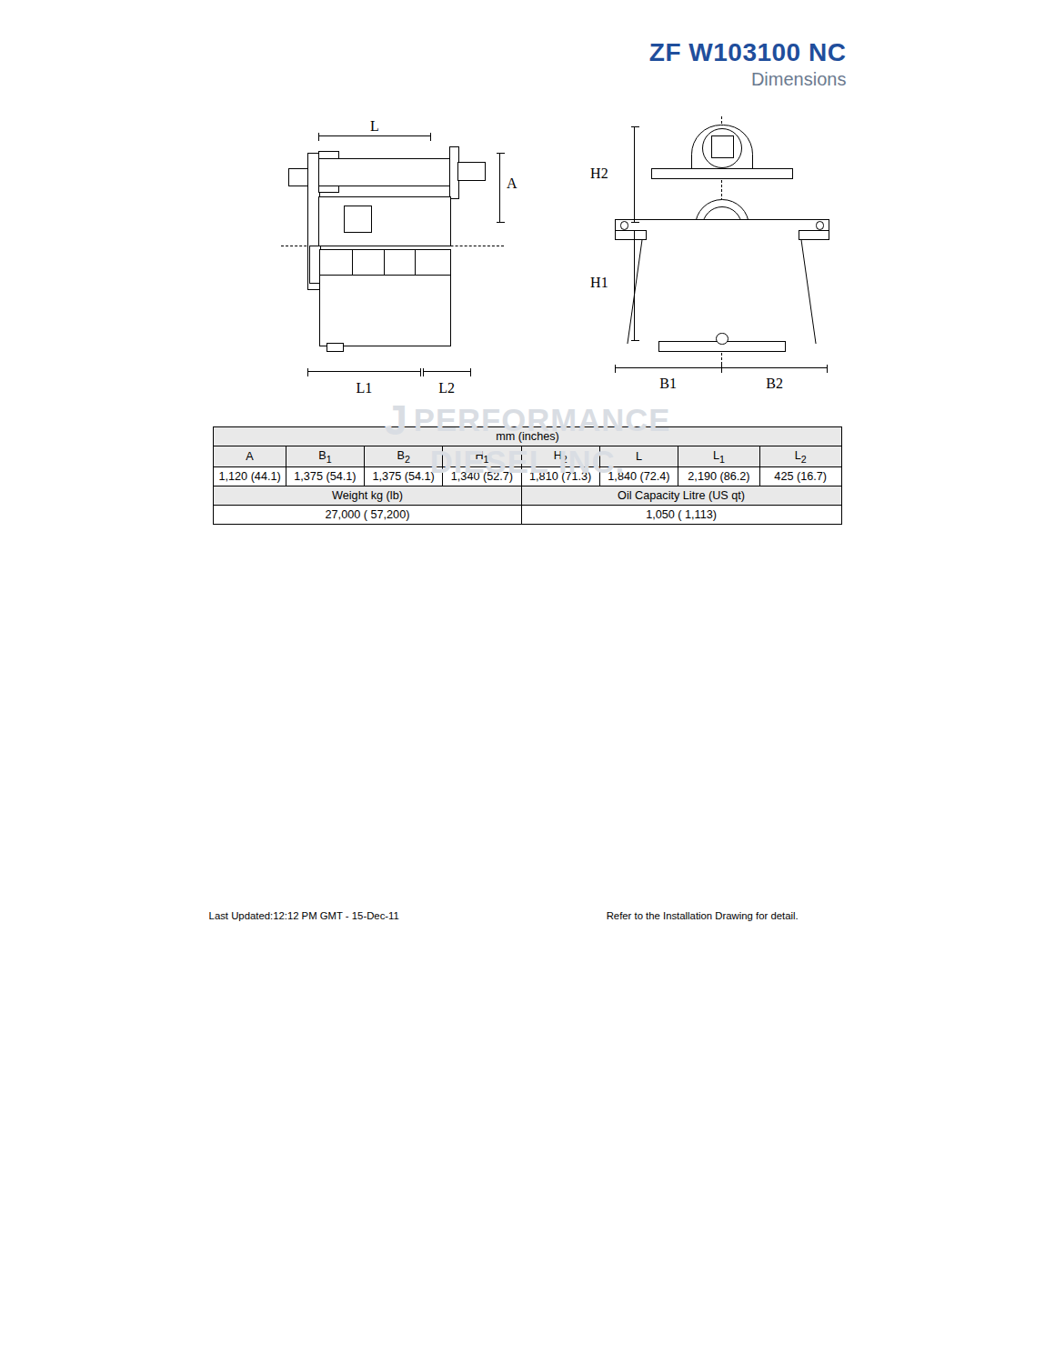ZF W103100 NC
Dimensions
L
A
L1
L2
H2
H1
B1
B2
| mm (inches) |
| A | B 1 | B 2 | H 1 | H 2 | L | L 1 | L 2 |
| 1,120 (44.1) | 1,375 (54.1) | 1,375 (54.1) | 1,340 (52.7) | 1,810 (71.3) | 1,840 (72.4) | 2,190 (86.2) | 425 (16.7) |
| Weight kg (lb) | Oil Capacity Litre (US qt) |
| 27,000 ( 57,200) | 1,050 ( 1,113) |
JPERFORMANCE DIESEL INC.
Last Updated:12:12 PM GMT - 15-Dec-11
Refer to the Installation Drawing for detail.